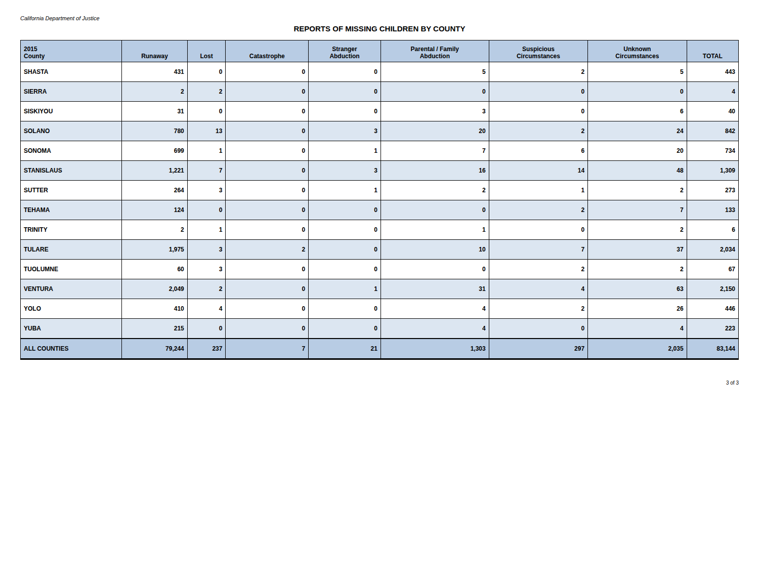California Department of Justice
REPORTS OF MISSING CHILDREN BY COUNTY
| 2015 County | Runaway | Lost | Catastrophe | Stranger Abduction | Parental / Family Abduction | Suspicious Circumstances | Unknown Circumstances | TOTAL |
| --- | --- | --- | --- | --- | --- | --- | --- | --- |
| SHASTA | 431 | 0 | 0 | 0 | 5 | 2 | 5 | 443 |
| SIERRA | 2 | 2 | 0 | 0 | 0 | 0 | 0 | 4 |
| SISKIYOU | 31 | 0 | 0 | 0 | 3 | 0 | 6 | 40 |
| SOLANO | 780 | 13 | 0 | 3 | 20 | 2 | 24 | 842 |
| SONOMA | 699 | 1 | 0 | 1 | 7 | 6 | 20 | 734 |
| STANISLAUS | 1,221 | 7 | 0 | 3 | 16 | 14 | 48 | 1,309 |
| SUTTER | 264 | 3 | 0 | 1 | 2 | 1 | 2 | 273 |
| TEHAMA | 124 | 0 | 0 | 0 | 0 | 2 | 7 | 133 |
| TRINITY | 2 | 1 | 0 | 0 | 1 | 0 | 2 | 6 |
| TULARE | 1,975 | 3 | 2 | 0 | 10 | 7 | 37 | 2,034 |
| TUOLUMNE | 60 | 3 | 0 | 0 | 0 | 2 | 2 | 67 |
| VENTURA | 2,049 | 2 | 0 | 1 | 31 | 4 | 63 | 2,150 |
| YOLO | 410 | 4 | 0 | 0 | 4 | 2 | 26 | 446 |
| YUBA | 215 | 0 | 0 | 0 | 4 | 0 | 4 | 223 |
| ALL COUNTIES | 79,244 | 237 | 7 | 21 | 1,303 | 297 | 2,035 | 83,144 |
3 of 3